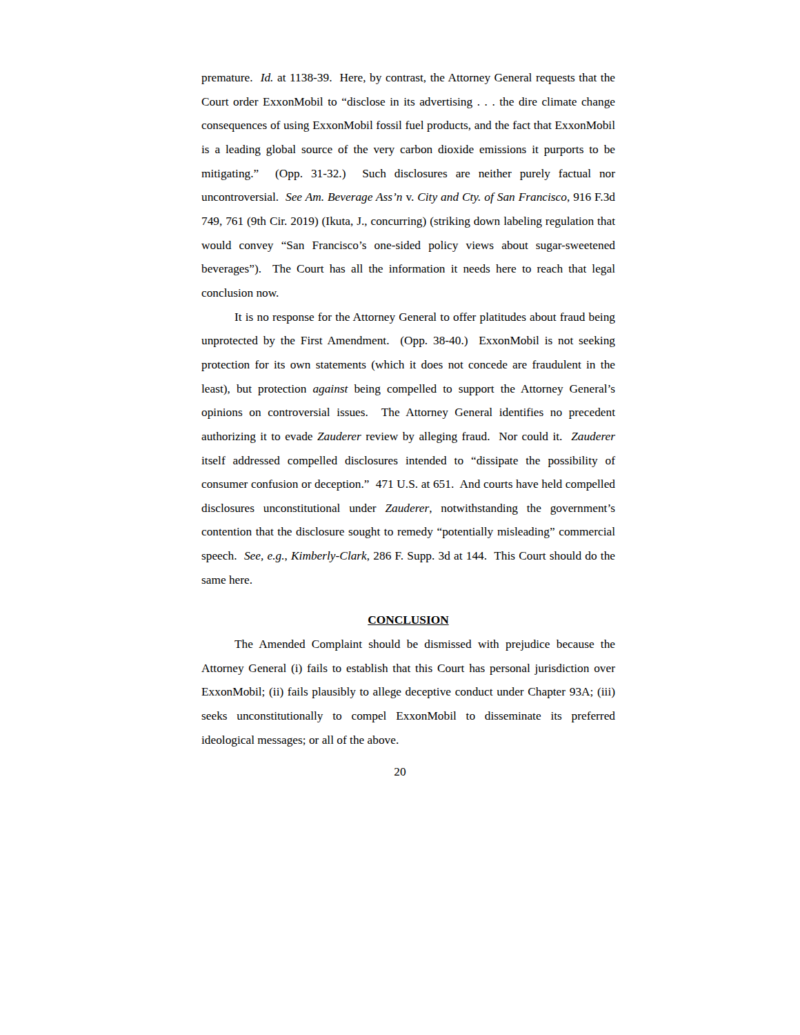premature. Id. at 1138-39. Here, by contrast, the Attorney General requests that the Court order ExxonMobil to “disclose in its advertising . . . the dire climate change consequences of using ExxonMobil fossil fuel products, and the fact that ExxonMobil is a leading global source of the very carbon dioxide emissions it purports to be mitigating.” (Opp. 31-32.) Such disclosures are neither purely factual nor uncontroversial. See Am. Beverage Ass’n v. City and Cty. of San Francisco, 916 F.3d 749, 761 (9th Cir. 2019) (Ikuta, J., concurring) (striking down labeling regulation that would convey “San Francisco’s one-sided policy views about sugar-sweetened beverages”). The Court has all the information it needs here to reach that legal conclusion now.
It is no response for the Attorney General to offer platitudes about fraud being unprotected by the First Amendment. (Opp. 38-40.) ExxonMobil is not seeking protection for its own statements (which it does not concede are fraudulent in the least), but protection against being compelled to support the Attorney General’s opinions on controversial issues. The Attorney General identifies no precedent authorizing it to evade Zauderer review by alleging fraud. Nor could it. Zauderer itself addressed compelled disclosures intended to “dissipate the possibility of consumer confusion or deception.” 471 U.S. at 651. And courts have held compelled disclosures unconstitutional under Zauderer, notwithstanding the government’s contention that the disclosure sought to remedy “potentially misleading” commercial speech. See, e.g., Kimberly-Clark, 286 F. Supp. 3d at 144. This Court should do the same here.
CONCLUSION
The Amended Complaint should be dismissed with prejudice because the Attorney General (i) fails to establish that this Court has personal jurisdiction over ExxonMobil; (ii) fails plausibly to allege deceptive conduct under Chapter 93A; (iii) seeks unconstitutionally to compel ExxonMobil to disseminate its preferred ideological messages; or all of the above.
20